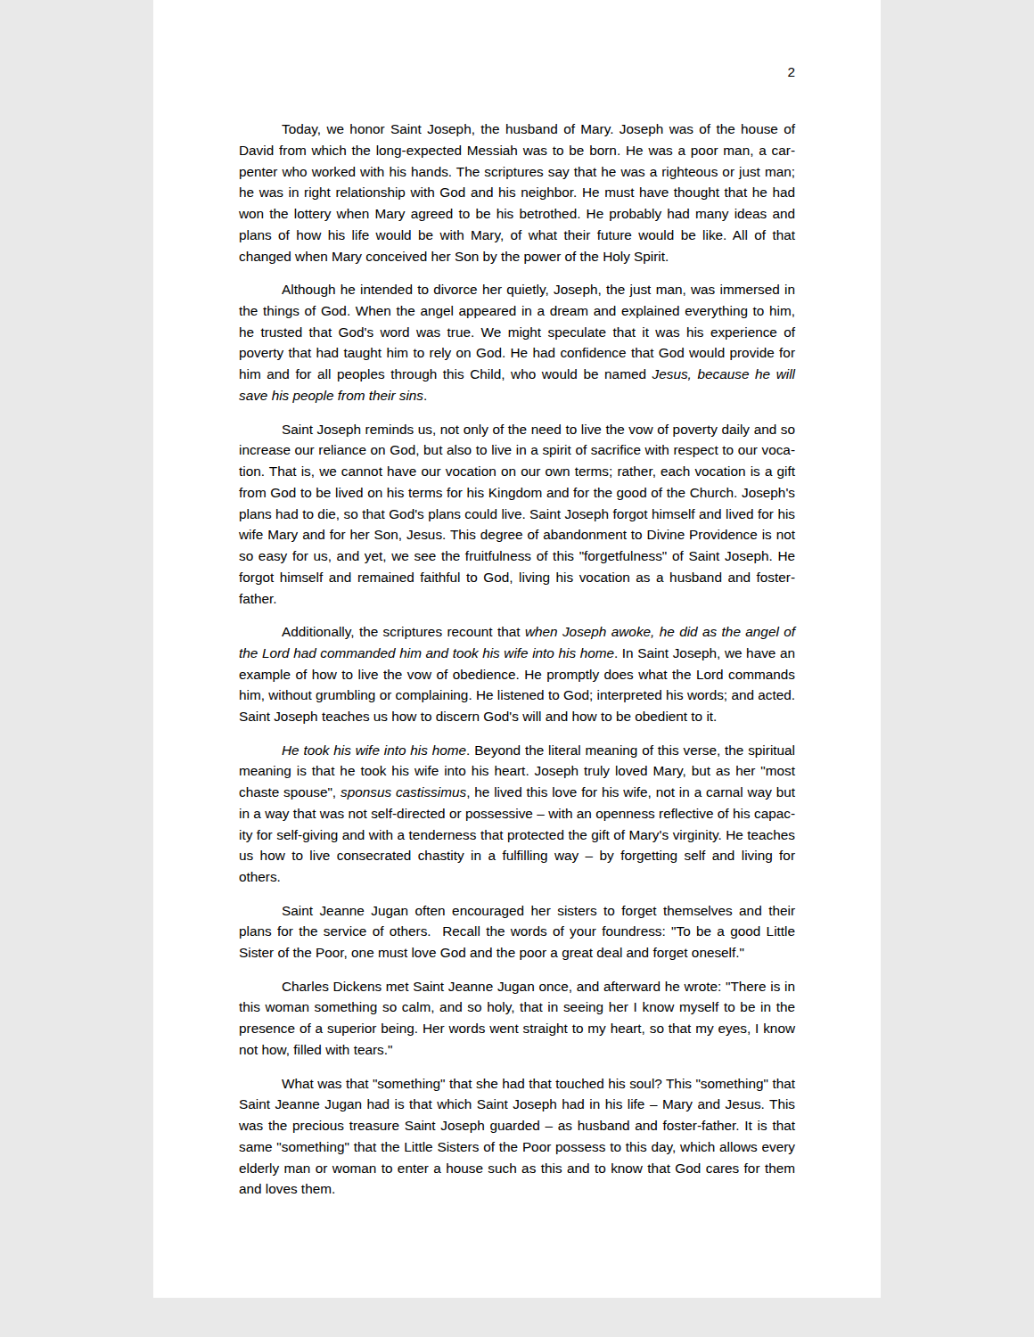2
Today, we honor Saint Joseph, the husband of Mary. Joseph was of the house of David from which the long-expected Messiah was to be born. He was a poor man, a carpenter who worked with his hands. The scriptures say that he was a righteous or just man; he was in right relationship with God and his neighbor. He must have thought that he had won the lottery when Mary agreed to be his betrothed. He probably had many ideas and plans of how his life would be with Mary, of what their future would be like. All of that changed when Mary conceived her Son by the power of the Holy Spirit.
Although he intended to divorce her quietly, Joseph, the just man, was immersed in the things of God. When the angel appeared in a dream and explained everything to him, he trusted that God's word was true. We might speculate that it was his experience of poverty that had taught him to rely on God. He had confidence that God would provide for him and for all peoples through this Child, who would be named Jesus, because he will save his people from their sins.
Saint Joseph reminds us, not only of the need to live the vow of poverty daily and so increase our reliance on God, but also to live in a spirit of sacrifice with respect to our vocation. That is, we cannot have our vocation on our own terms; rather, each vocation is a gift from God to be lived on his terms for his Kingdom and for the good of the Church. Joseph's plans had to die, so that God's plans could live. Saint Joseph forgot himself and lived for his wife Mary and for her Son, Jesus. This degree of abandonment to Divine Providence is not so easy for us, and yet, we see the fruitfulness of this "forgetfulness" of Saint Joseph. He forgot himself and remained faithful to God, living his vocation as a husband and foster-father.
Additionally, the scriptures recount that when Joseph awoke, he did as the angel of the Lord had commanded him and took his wife into his home. In Saint Joseph, we have an example of how to live the vow of obedience. He promptly does what the Lord commands him, without grumbling or complaining. He listened to God; interpreted his words; and acted. Saint Joseph teaches us how to discern God's will and how to be obedient to it.
He took his wife into his home. Beyond the literal meaning of this verse, the spiritual meaning is that he took his wife into his heart. Joseph truly loved Mary, but as her "most chaste spouse", sponsus castissimus, he lived this love for his wife, not in a carnal way but in a way that was not self-directed or possessive – with an openness reflective of his capacity for self-giving and with a tenderness that protected the gift of Mary's virginity. He teaches us how to live consecrated chastity in a fulfilling way – by forgetting self and living for others.
Saint Jeanne Jugan often encouraged her sisters to forget themselves and their plans for the service of others. Recall the words of your foundress: "To be a good Little Sister of the Poor, one must love God and the poor a great deal and forget oneself."
Charles Dickens met Saint Jeanne Jugan once, and afterward he wrote: "There is in this woman something so calm, and so holy, that in seeing her I know myself to be in the presence of a superior being. Her words went straight to my heart, so that my eyes, I know not how, filled with tears."
What was that "something" that she had that touched his soul? This "something" that Saint Jeanne Jugan had is that which Saint Joseph had in his life – Mary and Jesus. This was the precious treasure Saint Joseph guarded – as husband and foster-father. It is that same "something" that the Little Sisters of the Poor possess to this day, which allows every elderly man or woman to enter a house such as this and to know that God cares for them and loves them.